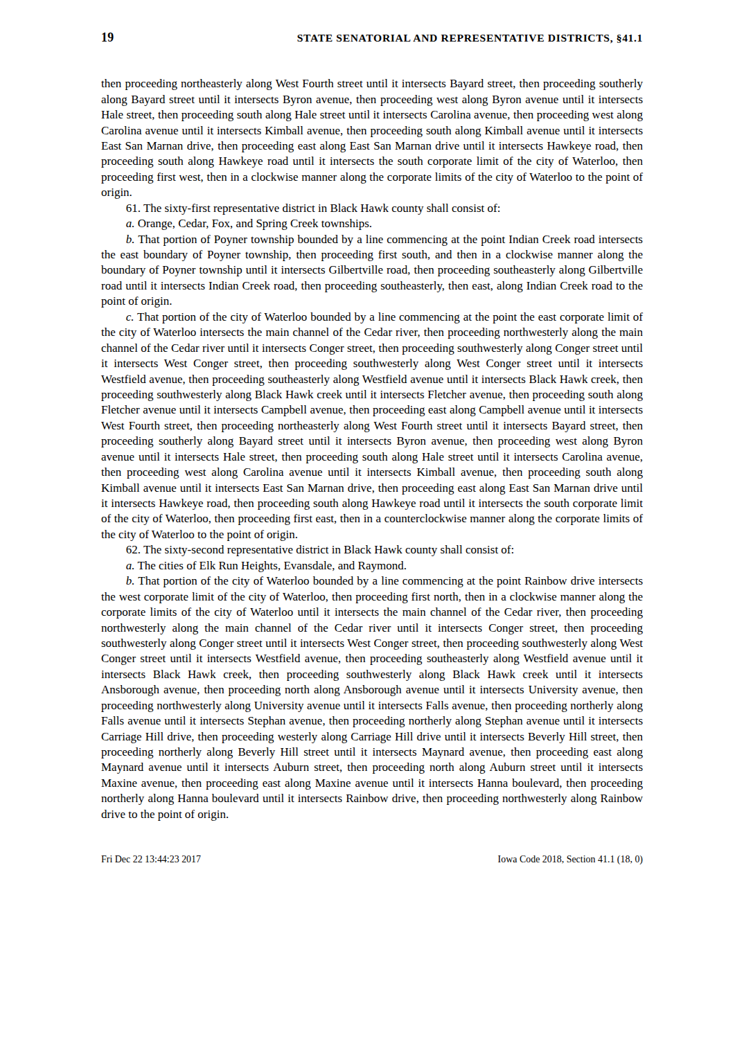19
State Senatorial and Representative Districts, §41.1
then proceeding northeasterly along West Fourth street until it intersects Bayard street, then proceeding southerly along Bayard street until it intersects Byron avenue, then proceeding west along Byron avenue until it intersects Hale street, then proceeding south along Hale street until it intersects Carolina avenue, then proceeding west along Carolina avenue until it intersects Kimball avenue, then proceeding south along Kimball avenue until it intersects East San Marnan drive, then proceeding east along East San Marnan drive until it intersects Hawkeye road, then proceeding south along Hawkeye road until it intersects the south corporate limit of the city of Waterloo, then proceeding first west, then in a clockwise manner along the corporate limits of the city of Waterloo to the point of origin.
61. The sixty-first representative district in Black Hawk county shall consist of:
a. Orange, Cedar, Fox, and Spring Creek townships.
b. That portion of Poyner township bounded by a line commencing at the point Indian Creek road intersects the east boundary of Poyner township, then proceeding first south, and then in a clockwise manner along the boundary of Poyner township until it intersects Gilbertville road, then proceeding southeasterly along Gilbertville road until it intersects Indian Creek road, then proceeding southeasterly, then east, along Indian Creek road to the point of origin.
c. That portion of the city of Waterloo bounded by a line commencing at the point the east corporate limit of the city of Waterloo intersects the main channel of the Cedar river, then proceeding northwesterly along the main channel of the Cedar river until it intersects Conger street, then proceeding southwesterly along Conger street until it intersects West Conger street, then proceeding southwesterly along West Conger street until it intersects Westfield avenue, then proceeding southeasterly along Westfield avenue until it intersects Black Hawk creek, then proceeding southwesterly along Black Hawk creek until it intersects Fletcher avenue, then proceeding south along Fletcher avenue until it intersects Campbell avenue, then proceeding east along Campbell avenue until it intersects West Fourth street, then proceeding northeasterly along West Fourth street until it intersects Bayard street, then proceeding southerly along Bayard street until it intersects Byron avenue, then proceeding west along Byron avenue until it intersects Hale street, then proceeding south along Hale street until it intersects Carolina avenue, then proceeding west along Carolina avenue until it intersects Kimball avenue, then proceeding south along Kimball avenue until it intersects East San Marnan drive, then proceeding east along East San Marnan drive until it intersects Hawkeye road, then proceeding south along Hawkeye road until it intersects the south corporate limit of the city of Waterloo, then proceeding first east, then in a counterclockwise manner along the corporate limits of the city of Waterloo to the point of origin.
62. The sixty-second representative district in Black Hawk county shall consist of:
a. The cities of Elk Run Heights, Evansdale, and Raymond.
b. That portion of the city of Waterloo bounded by a line commencing at the point Rainbow drive intersects the west corporate limit of the city of Waterloo, then proceeding first north, then in a clockwise manner along the corporate limits of the city of Waterloo until it intersects the main channel of the Cedar river, then proceeding northwesterly along the main channel of the Cedar river until it intersects Conger street, then proceeding southwesterly along Conger street until it intersects West Conger street, then proceeding southwesterly along West Conger street until it intersects Westfield avenue, then proceeding southeasterly along Westfield avenue until it intersects Black Hawk creek, then proceeding southwesterly along Black Hawk creek until it intersects Ansborough avenue, then proceeding north along Ansborough avenue until it intersects University avenue, then proceeding northwesterly along University avenue until it intersects Falls avenue, then proceeding northerly along Falls avenue until it intersects Stephan avenue, then proceeding northerly along Stephan avenue until it intersects Carriage Hill drive, then proceeding westerly along Carriage Hill drive until it intersects Beverly Hill street, then proceeding northerly along Beverly Hill street until it intersects Maynard avenue, then proceeding east along Maynard avenue until it intersects Auburn street, then proceeding north along Auburn street until it intersects Maxine avenue, then proceeding east along Maxine avenue until it intersects Hanna boulevard, then proceeding northerly along Hanna boulevard until it intersects Rainbow drive, then proceeding northwesterly along Rainbow drive to the point of origin.
Fri Dec 22 13:44:23 2017
Iowa Code 2018, Section 41.1 (18, 0)